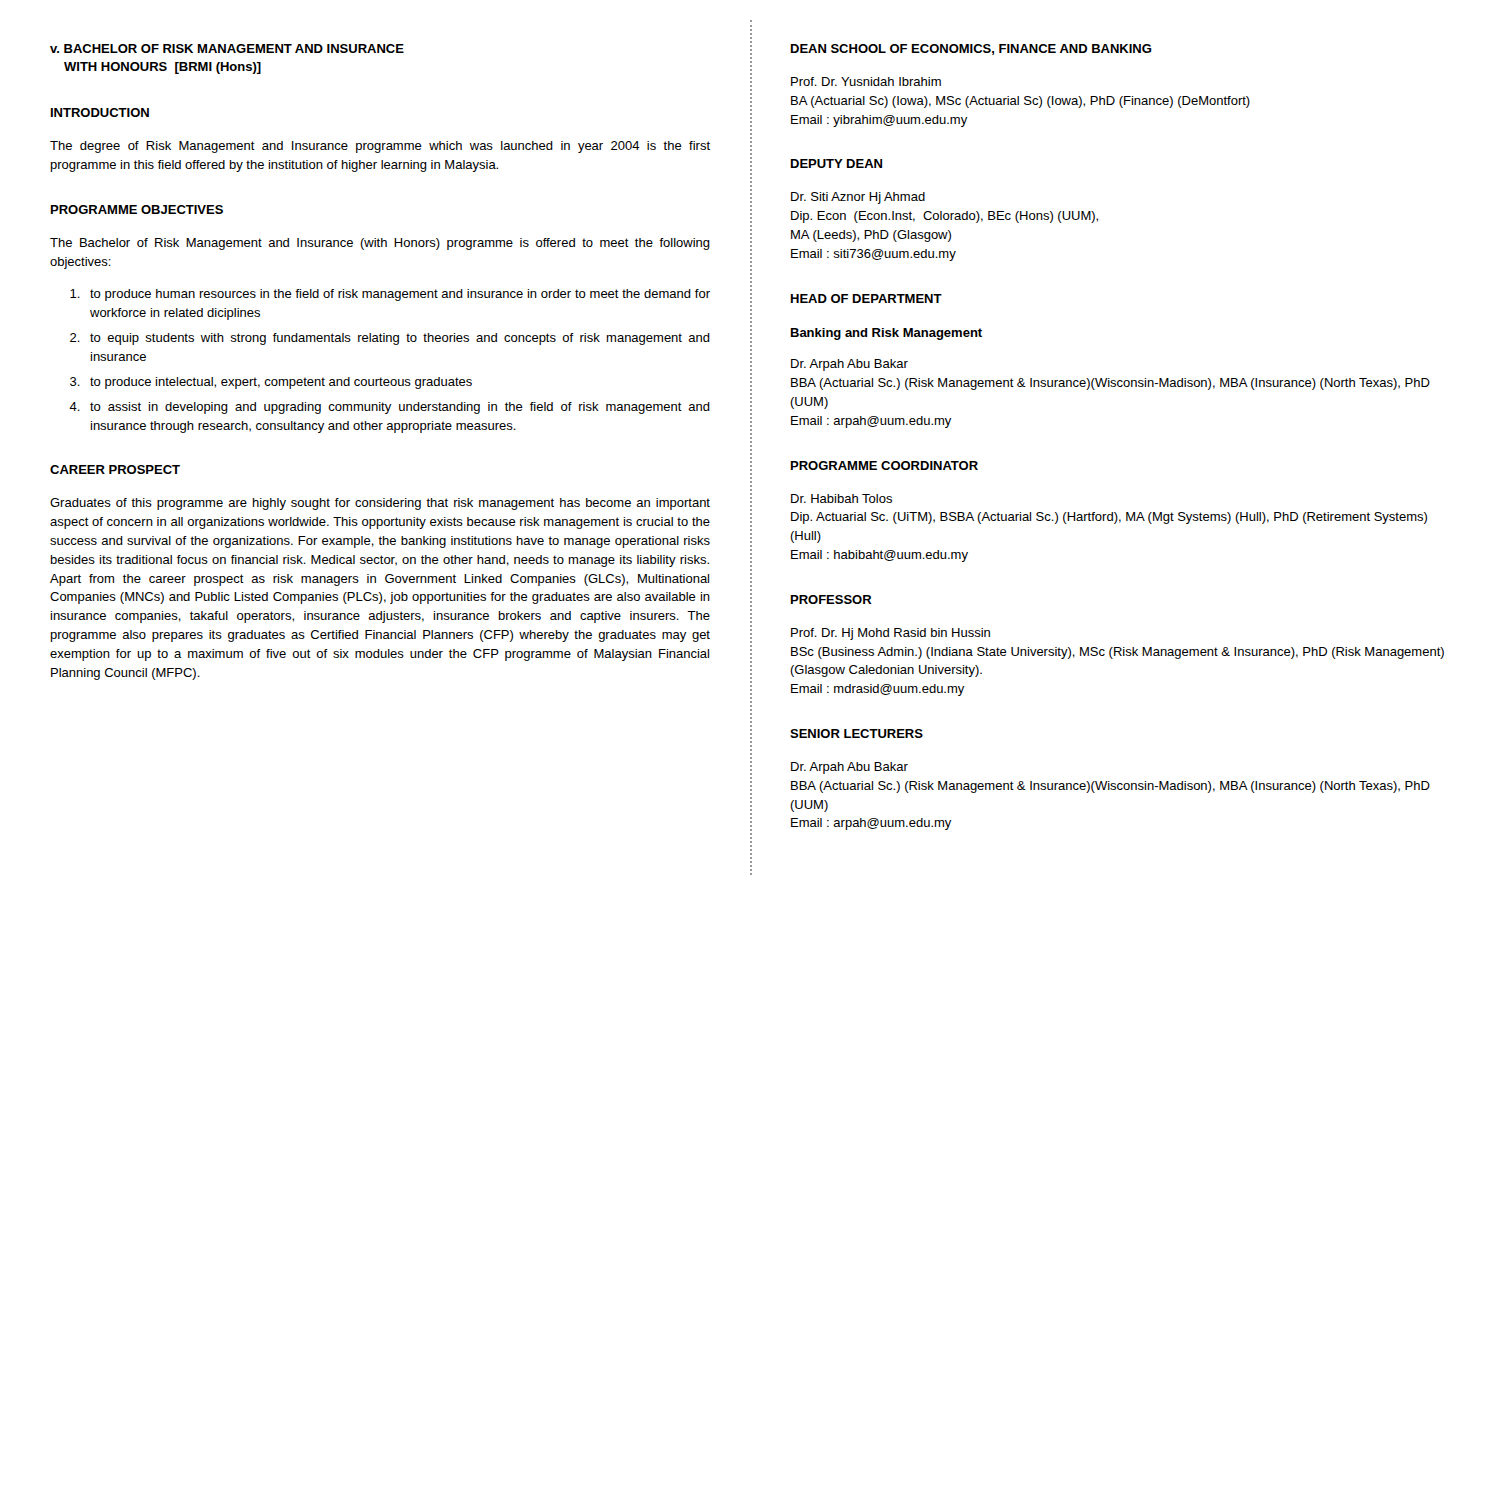v. BACHELOR OF RISK MANAGEMENT AND INSURANCEWITH HONOURS [BRMI (Hons)]
INTRODUCTION
The degree of Risk Management and Insurance programme which was launched in year 2004 is the first programme in this field offered by the institution of higher learning in Malaysia.
PROGRAMME OBJECTIVES
The Bachelor of Risk Management and Insurance (with Honors) programme is offered to meet the following objectives:
to produce human resources in the field of risk management and insurance in order to meet the demand for workforce in related diciplines
to equip students with strong fundamentals relating to theories and concepts of risk management and insurance
to produce intelectual, expert, competent and courteous graduates
to assist in developing and upgrading community understanding in the field of risk management and insurance through research, consultancy and other appropriate measures.
CAREER PROSPECT
Graduates of this programme are highly sought for considering that risk management has become an important aspect of concern in all organizations worldwide. This opportunity exists because risk management is crucial to the success and survival of the organizations. For example, the banking institutions have to manage operational risks besides its traditional focus on financial risk. Medical sector, on the other hand, needs to manage its liability risks. Apart from the career prospect as risk managers in Government Linked Companies (GLCs), Multinational Companies (MNCs) and Public Listed Companies (PLCs), job opportunities for the graduates are also available in insurance companies, takaful operators, insurance adjusters, insurance brokers and captive insurers. The programme also prepares its graduates as Certified Financial Planners (CFP) whereby the graduates may get exemption for up to a maximum of five out of six modules under the CFP programme of Malaysian Financial Planning Council (MFPC).
DEAN SCHOOL OF ECONOMICS, FINANCE AND BANKING
Prof. Dr. Yusnidah Ibrahim
BA (Actuarial Sc) (Iowa), MSc (Actuarial Sc) (Iowa), PhD (Finance) (DeMontfort)
Email : yibrahim@uum.edu.my
DEPUTY DEAN
Dr. Siti Aznor Hj Ahmad
Dip. Econ (Econ.Inst, Colorado), BEc (Hons) (UUM),
MA (Leeds), PhD (Glasgow)
Email : siti736@uum.edu.my
HEAD OF DEPARTMENT
Banking and Risk Management
Dr. Arpah Abu Bakar
BBA (Actuarial Sc.) (Risk Management & Insurance)(Wisconsin-Madison), MBA (Insurance) (North Texas), PhD (UUM)
Email : arpah@uum.edu.my
PROGRAMME COORDINATOR
Dr. Habibah Tolos
Dip. Actuarial Sc. (UiTM), BSBA (Actuarial Sc.) (Hartford), MA (Mgt Systems) (Hull), PhD (Retirement Systems) (Hull)
Email : habibaht@uum.edu.my
PROFESSOR
Prof. Dr. Hj Mohd Rasid bin Hussin
BSc (Business Admin.) (Indiana State University), MSc (Risk Management & Insurance), PhD (Risk Management) (Glasgow Caledonian University).
Email : mdrasid@uum.edu.my
SENIOR LECTURERS
Dr. Arpah Abu Bakar
BBA (Actuarial Sc.) (Risk Management & Insurance)(Wisconsin-Madison), MBA (Insurance) (North Texas), PhD (UUM)
Email : arpah@uum.edu.my